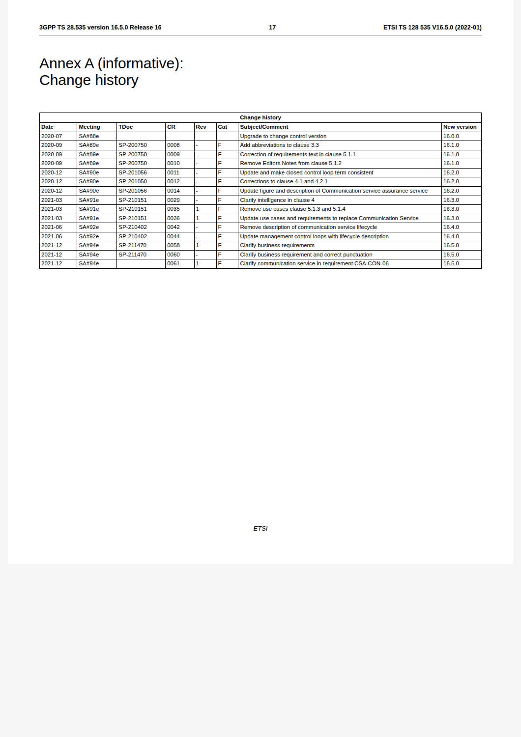3GPP TS 28.535 version 16.5.0 Release 16
17
ETSI TS 128 535 V16.5.0 (2022-01)
Annex A (informative):
Change history
Change history
| Date | Meeting | TDoc | CR | Rev | Cat | Subject/Comment | New version |
| --- | --- | --- | --- | --- | --- | --- | --- |
| 2020-07 | SA#88e | | | | | Upgrade to change control version | 16.0.0 |
| 2020-09 | SA#89e | SP-200750 | 0008 | - | F | Add abbreviations to clause 3.3 | 16.1.0 |
| 2020-09 | SA#89e | SP-200750 | 0009 | - | F | Correction of requirements text in clause 5.1.1 | 16.1.0 |
| 2020-09 | SA#89e | SP-200750 | 0010 | - | F | Remove Editors Notes from clause 5.1.2 | 16.1.0 |
| 2020-12 | SA#90e | SP-201056 | 0011 | - | F | Update and make closed control loop term consistent | 16.2.0 |
| 2020-12 | SA#90e | SP-201050 | 0012 | - | F | Corrections to clause 4.1 and 4.2.1 | 16.2.0 |
| 2020-12 | SA#90e | SP-201056 | 0014 | - | F | Update figure and description of Communication service assurance service | 16.2.0 |
| 2021-03 | SA#91e | SP-210151 | 0029 | - | F | Clarify intelligence in clause 4 | 16.3.0 |
| 2021-03 | SA#91e | SP-210151 | 0035 | 1 | F | Remove use cases clause 5.1.3 and 5.1.4 | 16.3.0 |
| 2021-03 | SA#91e | SP-210151 | 0036 | 1 | F | Update use cases and requirements to replace Communication Service | 16.3.0 |
| 2021-06 | SA#92e | SP-210402 | 0042 | - | F | Remove description of communication service lifecycle | 16.4.0 |
| 2021-06 | SA#92e | SP-210402 | 0044 | - | F | Update management control loops with lifecycle description | 16.4.0 |
| 2021-12 | SA#94e | SP-211470 | 0058 | 1 | F | Clarify business requirements | 16.5.0 |
| 2021-12 | SA#94e | SP-211470 | 0060 | - | F | Clarify business requirement and correct punctuation | 16.5.0 |
| 2021-12 | SA#94e | | 0061 | 1 | F | Clarify communication service in requirement CSA-CON-06 | 16.5.0 |
ETSI